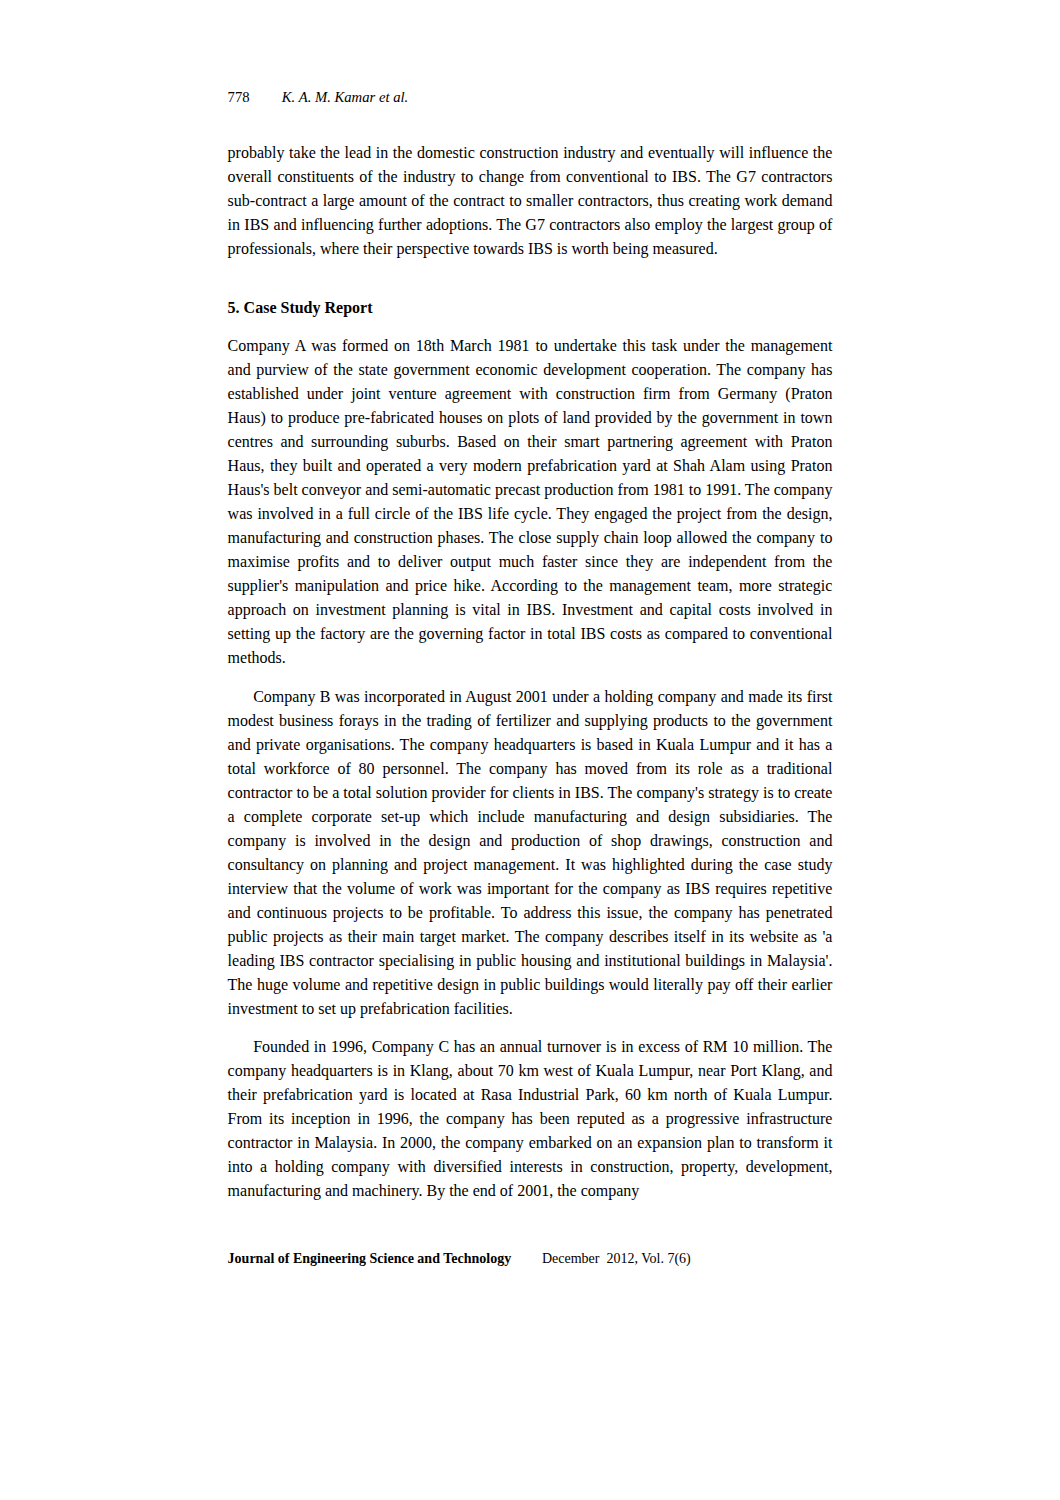778 K. A. M. Kamar et al.
probably take the lead in the domestic construction industry and eventually will influence the overall constituents of the industry to change from conventional to IBS. The G7 contractors sub-contract a large amount of the contract to smaller contractors, thus creating work demand in IBS and influencing further adoptions. The G7 contractors also employ the largest group of professionals, where their perspective towards IBS is worth being measured.
5. Case Study Report
Company A was formed on 18th March 1981 to undertake this task under the management and purview of the state government economic development cooperation. The company has established under joint venture agreement with construction firm from Germany (Praton Haus) to produce pre-fabricated houses on plots of land provided by the government in town centres and surrounding suburbs. Based on their smart partnering agreement with Praton Haus, they built and operated a very modern prefabrication yard at Shah Alam using Praton Haus's belt conveyor and semi-automatic precast production from 1981 to 1991. The company was involved in a full circle of the IBS life cycle. They engaged the project from the design, manufacturing and construction phases. The close supply chain loop allowed the company to maximise profits and to deliver output much faster since they are independent from the supplier's manipulation and price hike. According to the management team, more strategic approach on investment planning is vital in IBS. Investment and capital costs involved in setting up the factory are the governing factor in total IBS costs as compared to conventional methods.
Company B was incorporated in August 2001 under a holding company and made its first modest business forays in the trading of fertilizer and supplying products to the government and private organisations. The company headquarters is based in Kuala Lumpur and it has a total workforce of 80 personnel. The company has moved from its role as a traditional contractor to be a total solution provider for clients in IBS. The company's strategy is to create a complete corporate set-up which include manufacturing and design subsidiaries. The company is involved in the design and production of shop drawings, construction and consultancy on planning and project management. It was highlighted during the case study interview that the volume of work was important for the company as IBS requires repetitive and continuous projects to be profitable. To address this issue, the company has penetrated public projects as their main target market. The company describes itself in its website as 'a leading IBS contractor specialising in public housing and institutional buildings in Malaysia'. The huge volume and repetitive design in public buildings would literally pay off their earlier investment to set up prefabrication facilities.
Founded in 1996, Company C has an annual turnover is in excess of RM 10 million. The company headquarters is in Klang, about 70 km west of Kuala Lumpur, near Port Klang, and their prefabrication yard is located at Rasa Industrial Park, 60 km north of Kuala Lumpur. From its inception in 1996, the company has been reputed as a progressive infrastructure contractor in Malaysia. In 2000, the company embarked on an expansion plan to transform it into a holding company with diversified interests in construction, property, development, manufacturing and machinery. By the end of 2001, the company
Journal of Engineering Science and Technology December 2012, Vol. 7(6)